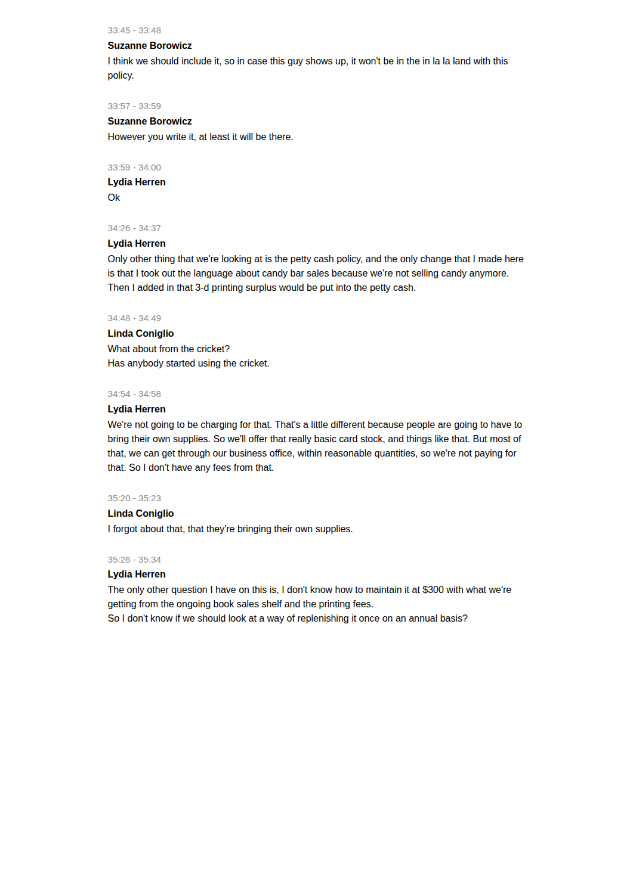33:45 - 33:48
Suzanne Borowicz
I think we should include it, so in case this guy shows up, it won't be in the in la la land with this policy.
33:57 - 33:59
Suzanne Borowicz
However you write it, at least it will be there.
33:59 - 34:00
Lydia Herren
Ok
34:26 - 34:37
Lydia Herren
Only other thing that we're looking at is the petty cash policy, and the only change that I made here is that I took out the language about candy bar sales because we're not selling candy anymore.
Then I added in that 3-d printing surplus would be put into the petty cash.
34:48 - 34:49
Linda Coniglio
What about from the cricket?
Has anybody started using the cricket.
34:54 - 34:58
Lydia Herren
We're not going to be charging for that. That's a little different because people are going to have to bring their own supplies. So we'll offer that really basic card stock, and things like that. But most of that, we can get through our business office, within reasonable quantities, so we're not paying for that. So I don't have any fees from that.
35:20 - 35:23
Linda Coniglio
I forgot about that, that they're bringing their own supplies.
35:26 - 35:34
Lydia Herren
The only other question I have on this is, I don't know how to maintain it at $300 with what we're getting from the ongoing book sales shelf and the printing fees.
So I don't know if we should look at a way of replenishing it once on an annual basis?